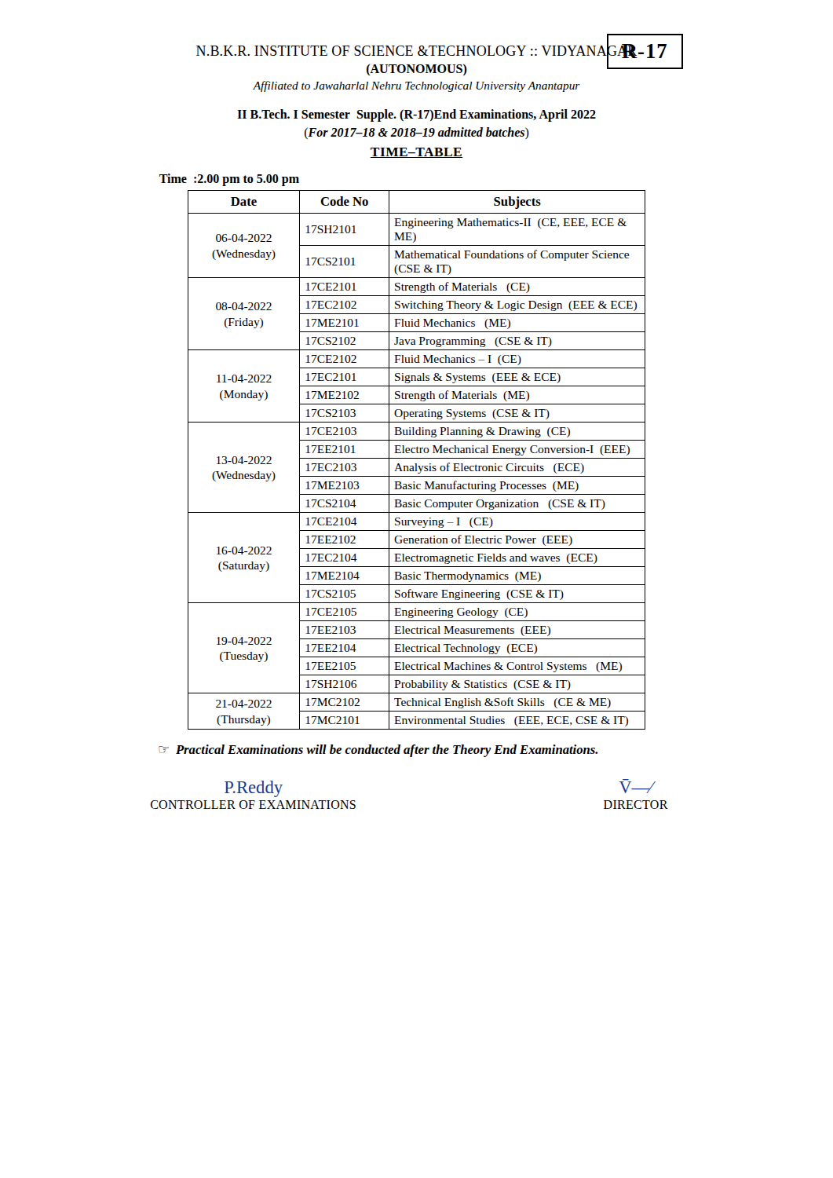R-17
N.B.K.R. INSTITUTE OF SCIENCE &TECHNOLOGY :: VIDYANAGAR
(AUTONOMOUS)
Affiliated to Jawaharlal Nehru Technological University Anantapur
II B.Tech. I Semester Supple. (R-17)End Examinations, April 2022
(For 2017–18 & 2018–19 admitted batches)
TIME–TABLE
Time :2.00 pm to 5.00 pm
| Date | Code No | Subjects |
| --- | --- | --- |
| 06-04-2022 (Wednesday) | 17SH2101 | Engineering Mathematics-II (CE, EEE, ECE & ME) |
| 17CS2101 | Mathematical Foundations of Computer Science (CSE & IT) |
| 08-04-2022 (Friday) | 17CE2101 | Strength of Materials (CE) |
| 17EC2102 | Switching Theory & Logic Design (EEE & ECE) |
| 17ME2101 | Fluid Mechanics (ME) |
| 17CS2102 | Java Programming (CSE & IT) |
| 11-04-2022 (Monday) | 17CE2102 | Fluid Mechanics – I (CE) |
| 17EC2101 | Signals & Systems (EEE & ECE) |
| 17ME2102 | Strength of Materials (ME) |
| 17CS2103 | Operating Systems (CSE & IT) |
| 13-04-2022 (Wednesday) | 17CE2103 | Building Planning & Drawing (CE) |
| 17EE2101 | Electro Mechanical Energy Conversion-I (EEE) |
| 17EC2103 | Analysis of Electronic Circuits (ECE) |
| 17ME2103 | Basic Manufacturing Processes (ME) |
| 17CS2104 | Basic Computer Organization (CSE & IT) |
| 16-04-2022 (Saturday) | 17CE2104 | Surveying – I (CE) |
| 17EE2102 | Generation of Electric Power (EEE) |
| 17EC2104 | Electromagnetic Fields and waves (ECE) |
| 17ME2104 | Basic Thermodynamics (ME) |
| 17CS2105 | Software Engineering (CSE & IT) |
| 19-04-2022 (Tuesday) | 17CE2105 | Engineering Geology (CE) |
| 17EE2103 | Electrical Measurements (EEE) |
| 17EE2104 | Electrical Technology (ECE) |
| 17EE2105 | Electrical Machines & Control Systems (ME) |
| 17SH2106 | Probability & Statistics (CSE & IT) |
| 21-04-2022 (Thursday) | 17MC2102 | Technical English &Soft Skills (CE & ME) |
| 17MC2101 | Environmental Studies (EEE, ECE, CSE & IT) |
☞ Practical Examinations will be conducted after the Theory End Examinations.
P.Reddy
CONTROLLER OF EXAMINATIONS
V̄̄—⁄
DIRECTOR